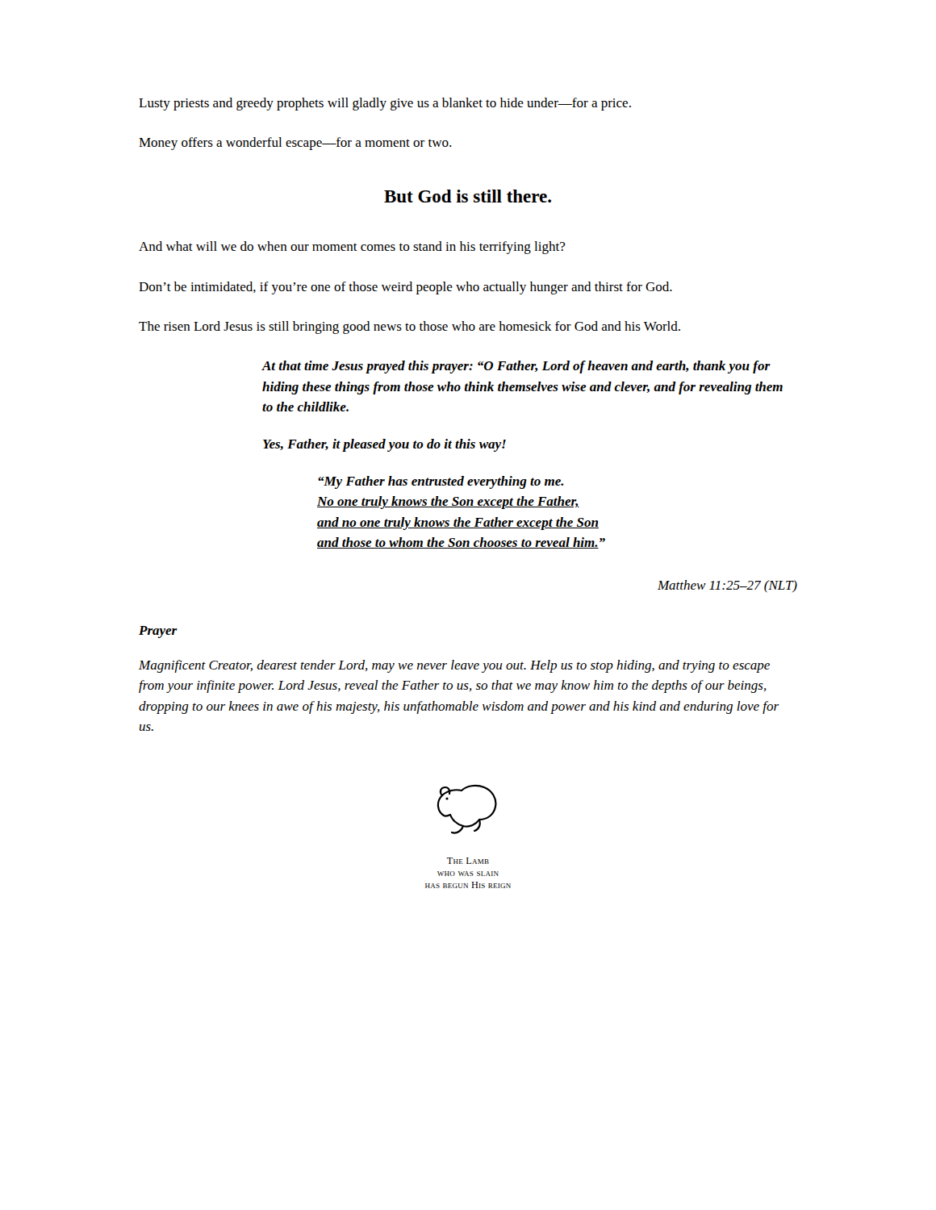Lusty priests and greedy prophets will gladly give us a blanket to hide under—for a price.
Money offers a wonderful escape—for a moment or two.
But God is still there.
And what will we do when our moment comes to stand in his terrifying light?
Don’t be intimidated, if you’re one of those weird people who actually hunger and thirst for God.
The risen Lord Jesus is still bringing good news to those who are homesick for God and his World.
At that time Jesus prayed this prayer: “O Father, Lord of heaven and earth, thank you for hiding these things from those who think themselves wise and clever, and for revealing them to the childlike.
Yes, Father, it pleased you to do it this way!
“My Father has entrusted everything to me.
No one truly knows the Son except the Father,
and no one truly knows the Father except the Son
and those to whom the Son chooses to reveal him.”
Matthew 11:25–27 (NLT)
Prayer
Magnificent Creator, dearest tender Lord, may we never leave you out. Help us to stop hiding, and trying to escape from your infinite power. Lord Jesus, reveal the Father to us, so that we may know him to the depths of our beings, dropping to our knees in awe of his majesty, his unfathomable wisdom and power and his kind and enduring love for us.
The Lamb
who was slain
has begun His reign